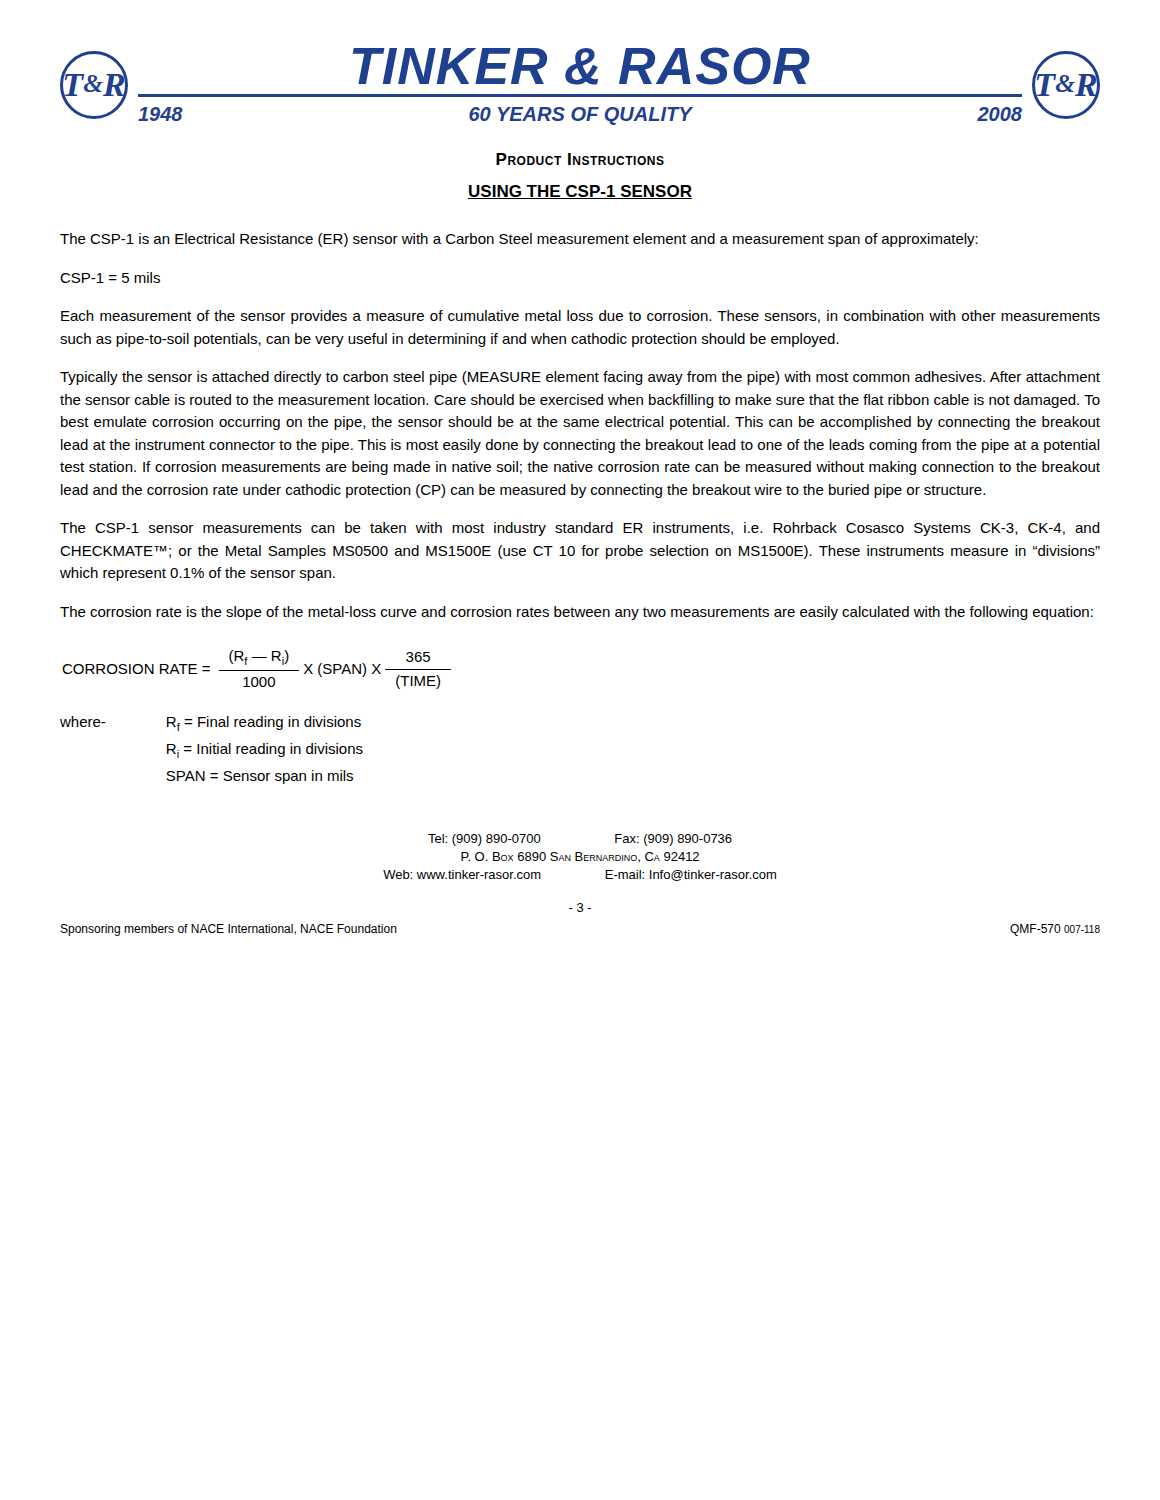T&R
TINKER & RASOR
1948 60 YEARS OF QUALITY 2008
T&R
Product Instructions
Using the CSP-1 Sensor
The CSP-1 is an Electrical Resistance (ER) sensor with a Carbon Steel measurement element and a measurement span of approximately:
CSP-1 = 5 mils
Each measurement of the sensor provides a measure of cumulative metal loss due to corrosion. These sensors, in combination with other measurements such as pipe-to-soil potentials, can be very useful in determining if and when cathodic protection should be employed.
Typically the sensor is attached directly to carbon steel pipe (MEASURE element facing away from the pipe) with most common adhesives. After attachment the sensor cable is routed to the measurement location. Care should be exercised when backfilling to make sure that the flat ribbon cable is not damaged. To best emulate corrosion occurring on the pipe, the sensor should be at the same electrical potential. This can be accomplished by connecting the breakout lead at the instrument connector to the pipe. This is most easily done by connecting the breakout lead to one of the leads coming from the pipe at a potential test station. If corrosion measurements are being made in native soil; the native corrosion rate can be measured without making connection to the breakout lead and the corrosion rate under cathodic protection (CP) can be measured by connecting the breakout wire to the buried pipe or structure.
The CSP-1 sensor measurements can be taken with most industry standard ER instruments, i.e. Rohrback Cosasco Systems CK-3, CK-4, and CHECKMATE™; or the Metal Samples MS0500 and MS1500E (use CT 10 for probe selection on MS1500E). These instruments measure in “divisions” which represent 0.1% of the sensor span.
The corrosion rate is the slope of the metal-loss curve and corrosion rates between any two measurements are easily calculated with the following equation:
| CORROSION RATE = | (R f — R i ) 1000 | X (SPAN) X | 365 (TIME) |
| where- | R f = Final reading in divisions |
| | R i = Initial reading in divisions |
| | SPAN = Sensor span in mils |
Tel: (909) 890-0700 Fax: (909) 890-0736
P. O. Box 6890 San Bernardino, Ca 92412
Web: www.tinker-rasor.com E-mail: Info@tinker-rasor.com
- 3 -
Sponsoring members of NACE International, NACE Foundation
QMF-570 007-118